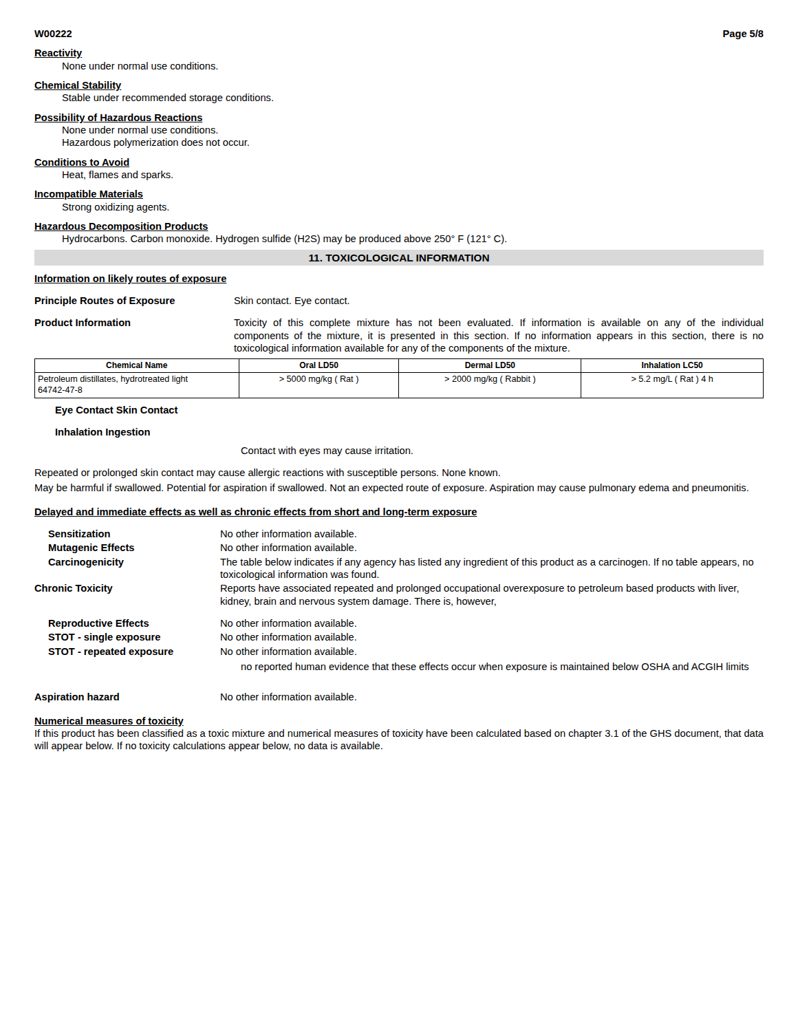W00222 Page 5/8
Reactivity
None under normal use conditions.
Chemical Stability
Stable under recommended storage conditions.
Possibility of Hazardous Reactions
None under normal use conditions.
Hazardous polymerization does not occur.
Conditions to Avoid
Heat, flames and sparks.
Incompatible Materials
Strong oxidizing agents.
Hazardous Decomposition Products
Hydrocarbons. Carbon monoxide. Hydrogen sulfide (H2S) may be produced above 250° F (121° C).
11. TOXICOLOGICAL INFORMATION
Information on likely routes of exposure
Principle Routes of Exposure
Skin contact. Eye contact.
Product Information
Toxicity of this complete mixture has not been evaluated. If information is available on any of the individual components of the mixture, it is presented in this section. If no information appears in this section, there is no toxicological information available for any of the components of the mixture.
| Chemical Name | Oral LD50 | Dermal LD50 | Inhalation LC50 |
| --- | --- | --- | --- |
| Petroleum distillates, hydrotreated light 64742-47-8 | > 5000 mg/kg ( Rat ) | > 2000 mg/kg ( Rabbit ) | > 5.2 mg/L ( Rat ) 4 h |
Eye Contact Skin Contact
Inhalation Ingestion
Contact with eyes may cause irritation.
Repeated or prolonged skin contact may cause allergic reactions with susceptible persons. None known.
May be harmful if swallowed. Potential for aspiration if swallowed. Not an expected route of exposure. Aspiration may cause pulmonary edema and pneumonitis.
Delayed and immediate effects as well as chronic effects from short and long-term exposure
Sensitization
No other information available.
Mutagenic Effects
No other information available.
Carcinogenicity
The table below indicates if any agency has listed any ingredient of this product as a carcinogen. If no table appears, no toxicological information was found.
Chronic Toxicity
Reports have associated repeated and prolonged occupational overexposure to petroleum based products with liver, kidney, brain and nervous system damage. There is, however,
Reproductive Effects
No other information available.
STOT - single exposure
No other information available.
STOT - repeated exposure
No other information available.
no reported human evidence that these effects occur when exposure is maintained below OSHA and ACGIH limits
Aspiration hazard
No other information available.
Numerical measures of toxicity
If this product has been classified as a toxic mixture and numerical measures of toxicity have been calculated based on chapter 3.1 of the GHS document, that data will appear below. If no toxicity calculations appear below, no data is available.